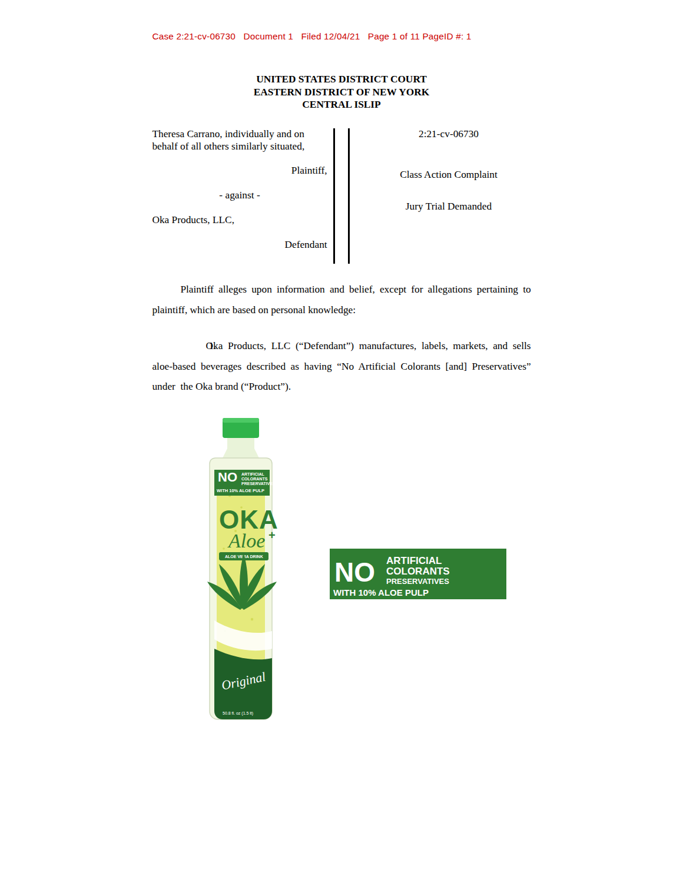Case 2:21-cv-06730 Document 1 Filed 12/04/21 Page 1 of 11 PageID #: 1
UNITED STATES DISTRICT COURT
EASTERN DISTRICT OF NEW YORK
CENTRAL ISLIP
| Theresa Carrano, individually and on behalf of all others similarly situated, Plaintiff, - against - Oka Products, LLC, Defendant | | 2:21-cv-06730 Class Action Complaint Jury Trial Demanded |
Plaintiff alleges upon information and belief, except for allegations pertaining to plaintiff, which are based on personal knowledge:
1. Oka Products, LLC (“Defendant”) manufactures, labels, markets, and sells aloe-based beverages described as having “No Artificial Colorants [and] Preservatives” under the Oka brand (“Product”).
Oka Aloe bottle and label detail A clear plastic bottle of Oka Aloe aloe vera drink with a green cap, yellow-green liquid with aloe pulp, and a green label showing an aloe plant and the word Original. To the right, an enlarged green rectangular label detail reads: NO ARTIFICIAL COLORANTS PRESERVATIVES WITH 10% ALOE PULP. NO ARTIFICIAL COLORANTS PRESERVATIVES WITH 10% ALOE PULP OKA Aloe + ALOE VERA DRINK Original 50.8 fl. oz (1.5 lt) NO ARTIFICIAL COLORANTS PRESERVATIVES WITH 10% ALOE PULP